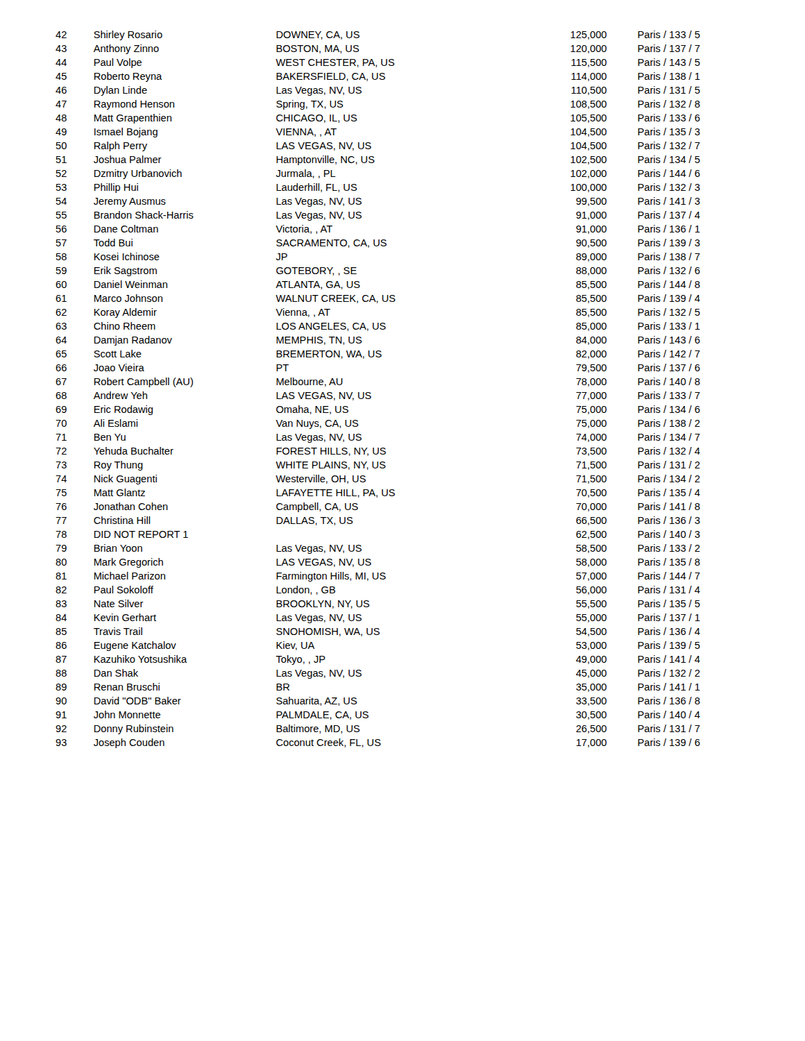| 42 | Shirley Rosario | DOWNEY, CA, US | 125,000 | Paris / 133 / 5 |
| 43 | Anthony Zinno | BOSTON, MA, US | 120,000 | Paris / 137 / 7 |
| 44 | Paul Volpe | WEST CHESTER, PA, US | 115,500 | Paris / 143 / 5 |
| 45 | Roberto Reyna | BAKERSFIELD, CA, US | 114,000 | Paris / 138 / 1 |
| 46 | Dylan Linde | Las Vegas, NV, US | 110,500 | Paris / 131 / 5 |
| 47 | Raymond Henson | Spring, TX, US | 108,500 | Paris / 132 / 8 |
| 48 | Matt Grapenthien | CHICAGO, IL, US | 105,500 | Paris / 133 / 6 |
| 49 | Ismael Bojang | VIENNA, , AT | 104,500 | Paris / 135 / 3 |
| 50 | Ralph Perry | LAS VEGAS, NV, US | 104,500 | Paris / 132 / 7 |
| 51 | Joshua Palmer | Hamptonville, NC, US | 102,500 | Paris / 134 / 5 |
| 52 | Dzmitry Urbanovich | Jurmala, , PL | 102,000 | Paris / 144 / 6 |
| 53 | Phillip Hui | Lauderhill, FL, US | 100,000 | Paris / 132 / 3 |
| 54 | Jeremy Ausmus | Las Vegas, NV, US | 99,500 | Paris / 141 / 3 |
| 55 | Brandon Shack-Harris | Las Vegas, NV, US | 91,000 | Paris / 137 / 4 |
| 56 | Dane Coltman | Victoria, , AT | 91,000 | Paris / 136 / 1 |
| 57 | Todd Bui | SACRAMENTO, CA, US | 90,500 | Paris / 139 / 3 |
| 58 | Kosei Ichinose | JP | 89,000 | Paris / 138 / 7 |
| 59 | Erik Sagstrom | GOTEBORY, , SE | 88,000 | Paris / 132 / 6 |
| 60 | Daniel Weinman | ATLANTA, GA, US | 85,500 | Paris / 144 / 8 |
| 61 | Marco Johnson | WALNUT CREEK, CA, US | 85,500 | Paris / 139 / 4 |
| 62 | Koray Aldemir | Vienna, , AT | 85,500 | Paris / 132 / 5 |
| 63 | Chino Rheem | LOS ANGELES, CA, US | 85,000 | Paris / 133 / 1 |
| 64 | Damjan Radanov | MEMPHIS, TN, US | 84,000 | Paris / 143 / 6 |
| 65 | Scott Lake | BREMERTON, WA, US | 82,000 | Paris / 142 / 7 |
| 66 | Joao Vieira | PT | 79,500 | Paris / 137 / 6 |
| 67 | Robert Campbell (AU) | Melbourne, AU | 78,000 | Paris / 140 / 8 |
| 68 | Andrew Yeh | LAS VEGAS, NV, US | 77,000 | Paris / 133 / 7 |
| 69 | Eric Rodawig | Omaha, NE, US | 75,000 | Paris / 134 / 6 |
| 70 | Ali Eslami | Van Nuys, CA, US | 75,000 | Paris / 138 / 2 |
| 71 | Ben Yu | Las Vegas, NV, US | 74,000 | Paris / 134 / 7 |
| 72 | Yehuda Buchalter | FOREST HILLS, NY, US | 73,500 | Paris / 132 / 4 |
| 73 | Roy Thung | WHITE PLAINS, NY, US | 71,500 | Paris / 131 / 2 |
| 74 | Nick Guagenti | Westerville, OH, US | 71,500 | Paris / 134 / 2 |
| 75 | Matt Glantz | LAFAYETTE HILL, PA, US | 70,500 | Paris / 135 / 4 |
| 76 | Jonathan Cohen | Campbell, CA, US | 70,000 | Paris / 141 / 8 |
| 77 | Christina Hill | DALLAS, TX, US | 66,500 | Paris / 136 / 3 |
| 78 | DID NOT REPORT 1 | | 62,500 | Paris / 140 / 3 |
| 79 | Brian Yoon | Las Vegas, NV, US | 58,500 | Paris / 133 / 2 |
| 80 | Mark Gregorich | LAS VEGAS, NV, US | 58,000 | Paris / 135 / 8 |
| 81 | Michael Parizon | Farmington Hills, MI, US | 57,000 | Paris / 144 / 7 |
| 82 | Paul Sokoloff | London, , GB | 56,000 | Paris / 131 / 4 |
| 83 | Nate Silver | BROOKLYN, NY, US | 55,500 | Paris / 135 / 5 |
| 84 | Kevin Gerhart | Las Vegas, NV, US | 55,000 | Paris / 137 / 1 |
| 85 | Travis Trail | SNOHOMISH, WA, US | 54,500 | Paris / 136 / 4 |
| 86 | Eugene Katchalov | Kiev, UA | 53,000 | Paris / 139 / 5 |
| 87 | Kazuhiko Yotsushika | Tokyo, , JP | 49,000 | Paris / 141 / 4 |
| 88 | Dan Shak | Las Vegas, NV, US | 45,000 | Paris / 132 / 2 |
| 89 | Renan Bruschi | BR | 35,000 | Paris / 141 / 1 |
| 90 | David "ODB" Baker | Sahuarita, AZ, US | 33,500 | Paris / 136 / 8 |
| 91 | John Monnette | PALMDALE, CA, US | 30,500 | Paris / 140 / 4 |
| 92 | Donny Rubinstein | Baltimore, MD, US | 26,500 | Paris / 131 / 7 |
| 93 | Joseph Couden | Coconut Creek, FL, US | 17,000 | Paris / 139 / 6 |